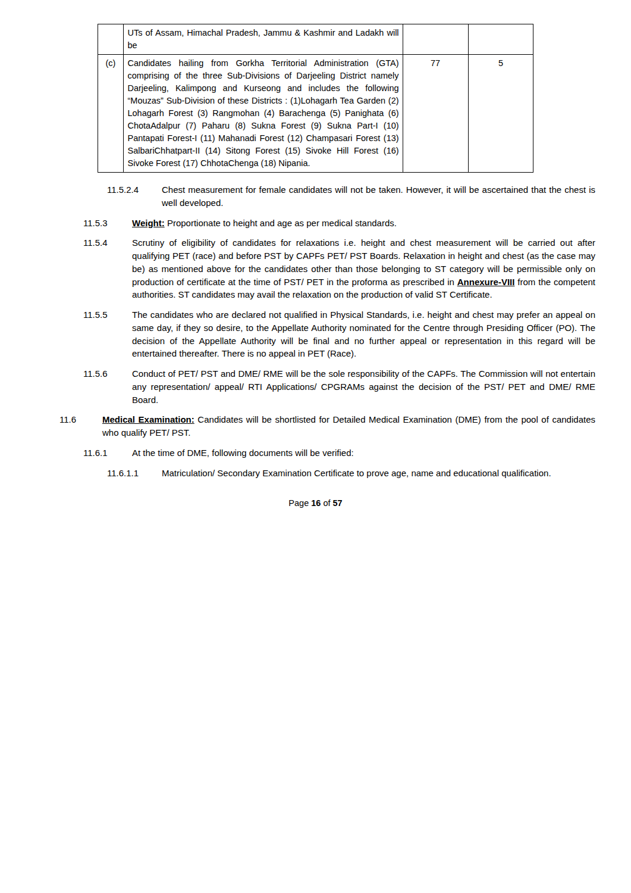| | UTs of Assam, Himachal Pradesh, Jammu & Kashmir and Ladakh will be | | |
| (c) | Candidates hailing from Gorkha Territorial Administration (GTA) comprising of the three Sub-Divisions of Darjeeling District namely Darjeeling, Kalimpong and Kurseong and includes the following “Mouzas” Sub-Division of these Districts : (1)Lohagarh Tea Garden (2) Lohagarh Forest (3) Rangmohan (4) Barachenga (5) Panighata (6) ChotaAdalpur (7) Paharu (8) Sukna Forest (9) Sukna Part-I (10) Pantapati Forest-I (11) Mahanadi Forest (12) Champasari Forest (13) SalbariChhatpart-II (14) Sitong Forest (15) Sivoke Hill Forest (16) Sivoke Forest (17) ChhotaChenga (18) Nipania. | 77 | 5 |
11.5.2.4
Chest measurement for female candidates will not be taken. However, it will be ascertained that the chest is well developed.
11.5.3
Weight: Proportionate to height and age as per medical standards.
11.5.4
Scrutiny of eligibility of candidates for relaxations i.e. height and chest measurement will be carried out after qualifying PET (race) and before PST by CAPFs PET/ PST Boards. Relaxation in height and chest (as the case may be) as mentioned above for the candidates other than those belonging to ST category will be permissible only on production of certificate at the time of PST/ PET in the proforma as prescribed in Annexure-VIII from the competent authorities. ST candidates may avail the relaxation on the production of valid ST Certificate.
11.5.5
The candidates who are declared not qualified in Physical Standards, i.e. height and chest may prefer an appeal on same day, if they so desire, to the Appellate Authority nominated for the Centre through Presiding Officer (PO). The decision of the Appellate Authority will be final and no further appeal or representation in this regard will be entertained thereafter. There is no appeal in PET (Race).
11.5.6
Conduct of PET/ PST and DME/ RME will be the sole responsibility of the CAPFs. The Commission will not entertain any representation/ appeal/ RTI Applications/ CPGRAMs against the decision of the PST/ PET and DME/ RME Board.
11.6
Medical Examination: Candidates will be shortlisted for Detailed Medical Examination (DME) from the pool of candidates who qualify PET/ PST.
11.6.1
At the time of DME, following documents will be verified:
11.6.1.1
Matriculation/ Secondary Examination Certificate to prove age, name and educational qualification.
Page 16 of 57